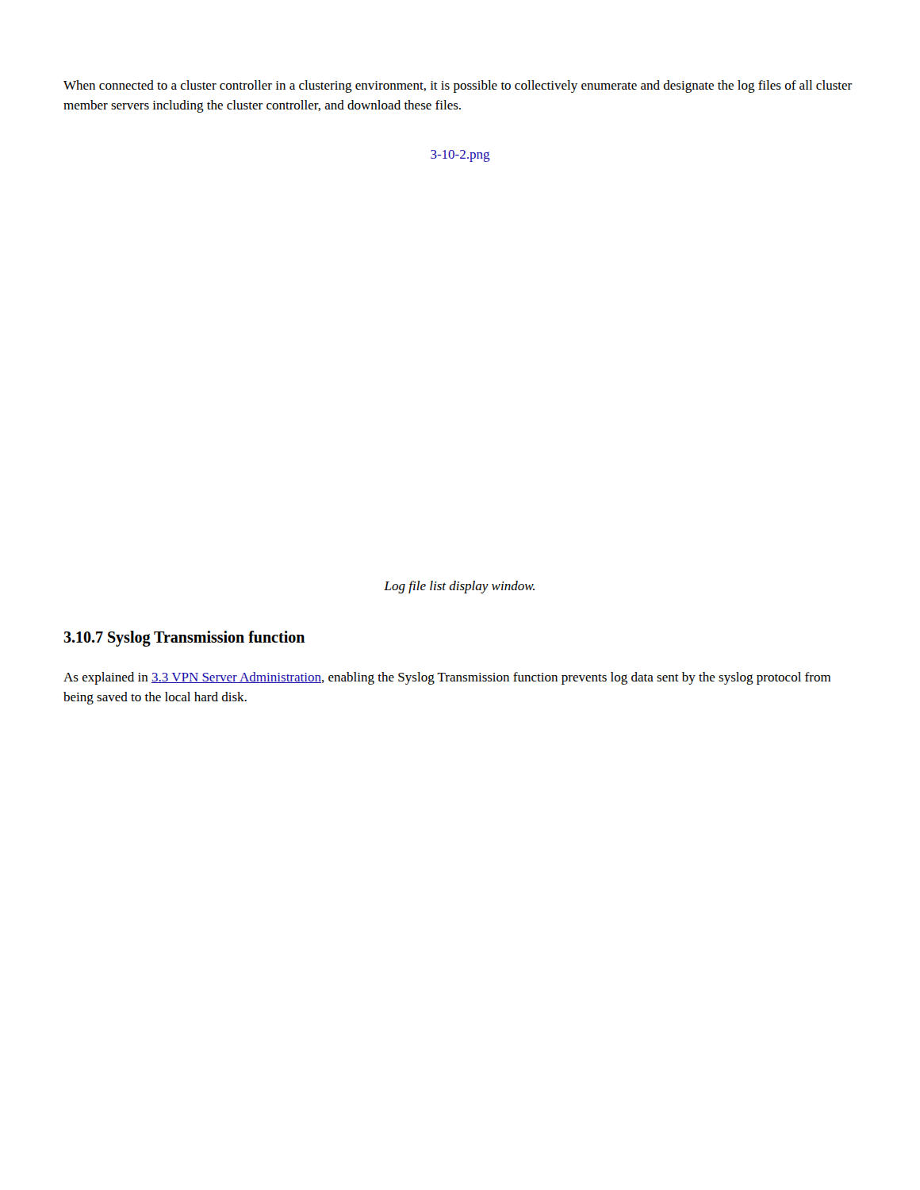When connected to a cluster controller in a clustering environment, it is possible to collectively enumerate and designate the log files of all cluster member servers including the cluster controller, and download these files.
3-10-2.png
Log file list display window.
3.10.7 Syslog Transmission function
As explained in 3.3 VPN Server Administration, enabling the Syslog Transmission function prevents log data sent by the syslog protocol from being saved to the local hard disk.